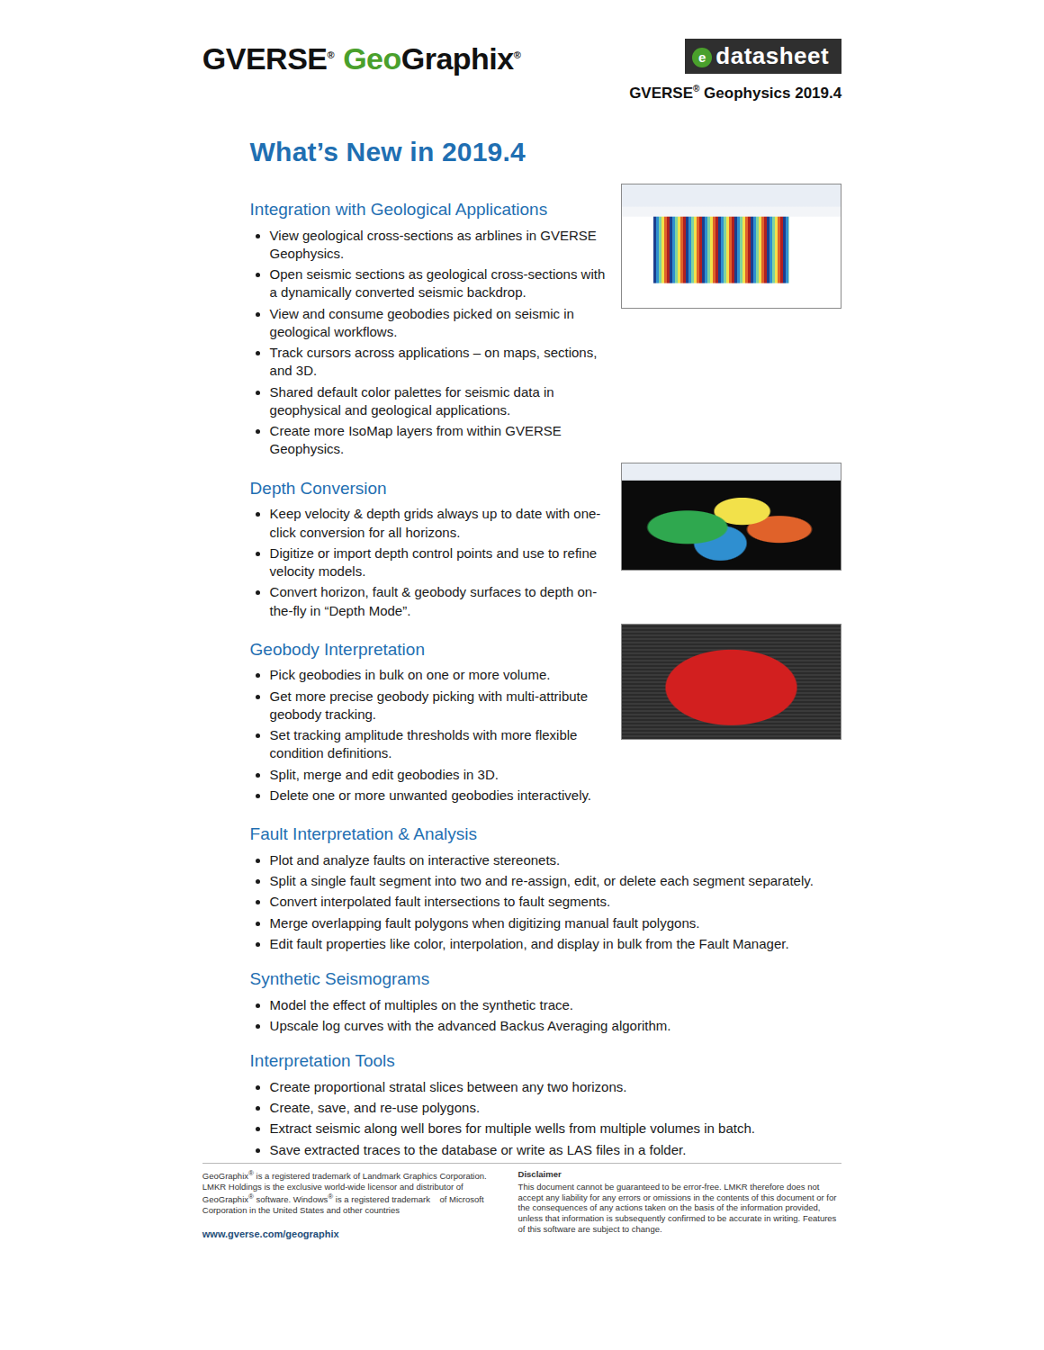GVERSE® Geo Graphix®
edatasheet
GVERSE® Geophysics 2019.4
What’s New in 2019.4
Integration with Geological Applications
View geological cross-sections as arblines in GVERSE Geophysics.
Open seismic sections as geological cross-sections with a dynamically converted seismic backdrop.
View and consume geobodies picked on seismic in geological workflows.
Track cursors across applications – on maps, sections, and 3D.
Shared default color palettes for seismic data in geophysical and geological applications.
Create more IsoMap layers from within GVERSE Geophysics.
Depth Conversion
Keep velocity & depth grids always up to date with one-click conversion for all horizons.
Digitize or import depth control points and use to refine velocity models.
Convert horizon, fault & geobody surfaces to depth on-the-fly in “Depth Mode”.
Geobody Interpretation
Pick geobodies in bulk on one or more volume.
Get more precise geobody picking with multi-attribute geobody tracking.
Set tracking amplitude thresholds with more flexible condition definitions.
Split, merge and edit geobodies in 3D.
Delete one or more unwanted geobodies interactively.
Fault Interpretation & Analysis
Plot and analyze faults on interactive stereonets.
Split a single fault segment into two and re-assign, edit, or delete each segment separately.
Convert interpolated fault intersections to fault segments.
Merge overlapping fault polygons when digitizing manual fault polygons.
Edit fault properties like color, interpolation, and display in bulk from the Fault Manager.
Synthetic Seismograms
Model the effect of multiples on the synthetic trace.
Upscale log curves with the advanced Backus Averaging algorithm.
Interpretation Tools
Create proportional stratal slices between any two horizons.
Create, save, and re-use polygons.
Extract seismic along well bores for multiple wells from multiple volumes in batch.
Save extracted traces to the database or write as LAS files in a folder.
GeoGraphix® is a registered trademark of Landmark Graphics Corporation. LMKR Holdings is the exclusive world-wide licensor and distributor of GeoGraphix® software. Windows® is a registered trademark of Microsoft Corporation in the United States and other countries
www.gverse.com/geographix
Disclaimer
This document cannot be guaranteed to be error-free. LMKR therefore does not accept any liability for any errors or omissions in the contents of this document or for the consequences of any actions taken on the basis of the information provided, unless that information is subsequently confirmed to be accurate in writing. Features of this software are subject to change.